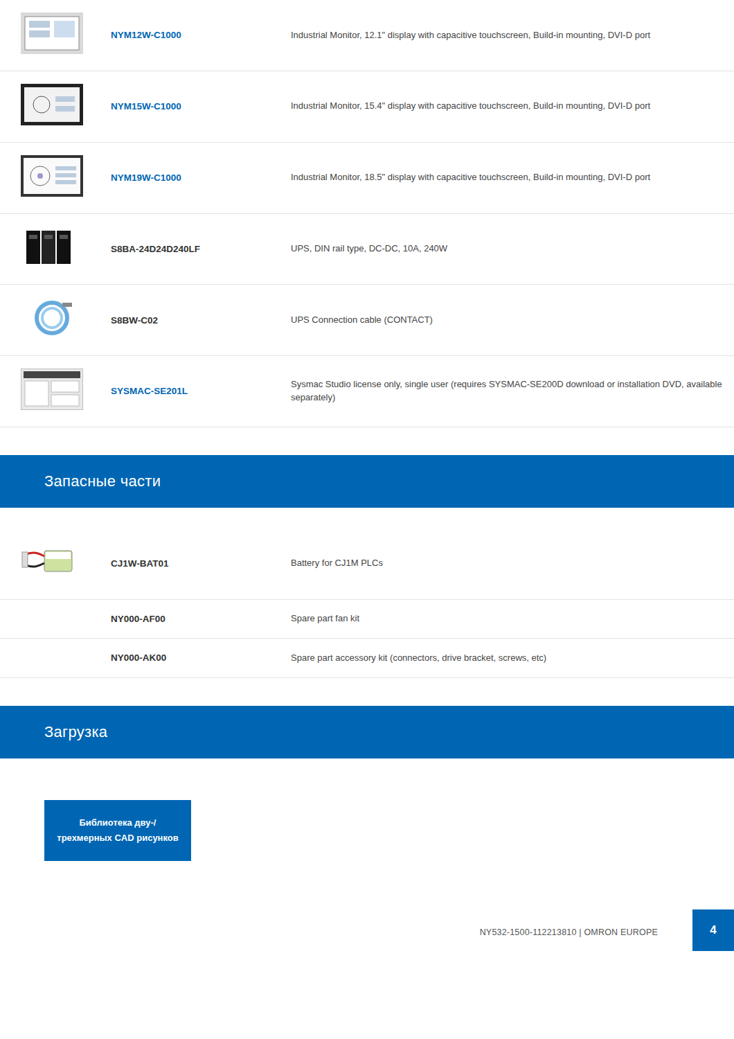| | NYM12W-C1000 | Industrial Monitor, 12.1" display with capacitive touchscreen, Build-in mounting, DVI-D port |
| | NYM15W-C1000 | Industrial Monitor, 15.4" display with capacitive touchscreen, Build-in mounting, DVI-D port |
| | NYM19W-C1000 | Industrial Monitor, 18.5" display with capacitive touchscreen, Build-in mounting, DVI-D port |
| | S8BA-24D24D240LF | UPS, DIN rail type, DC-DC, 10A, 240W |
| | S8BW-C02 | UPS Connection cable (CONTACT) |
| | SYSMAC-SE201L | Sysmac Studio license only, single user (requires SYSMAC-SE200D download or installation DVD, available separately) |
Запасные части
| | CJ1W-BAT01 | Battery for CJ1M PLCs |
| | NY000-AF00 | Spare part fan kit |
| | NY000-AK00 | Spare part accessory kit (connectors, drive bracket, screws, etc) |
Загрузка
Библиотека дву-/трехмерных CAD рисунков
NY532-1500-112213810 | OMRON EUROPE
4